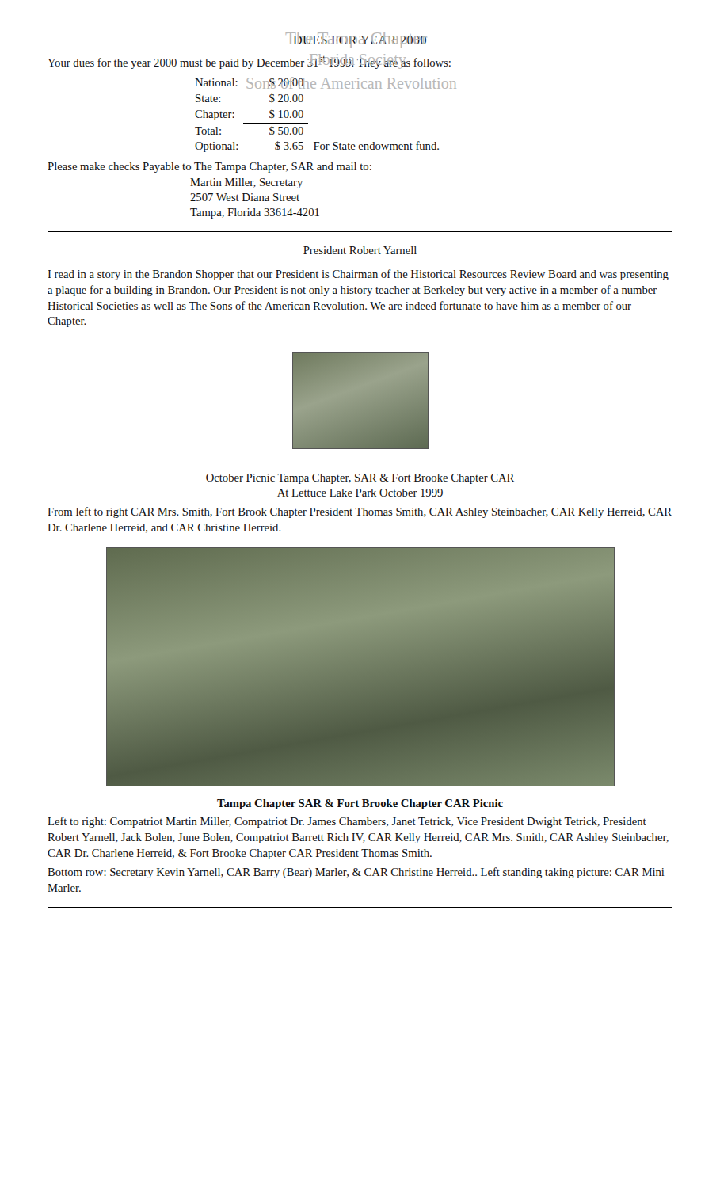The Tampa Chapter
Florida Society
Sons of the American Revolution
DUES FOR YEAR 2000
Your dues for the year 2000 must be paid by December 31st 1999. They are as follows:
| National: | $ 20.00 | |
| State: | $ 20.00 | |
| Chapter: | $ 10.00 | |
| Total: | $ 50.00 | |
| Optional: | $ 3.65 | For State endowment fund. |
Please make checks Payable to The Tampa Chapter, SAR and mail to:
Martin Miller, Secretary
2507 West Diana Street
Tampa, Florida 33614-4201
President Robert Yarnell
I read in a story in the Brandon Shopper that our President is Chairman of the Historical Resources Review Board and was presenting a plaque for a building in Brandon. Our President is not only a history teacher at Berkeley but very active in a member of a number Historical Societies as well as The Sons of the American Revolution. We are indeed fortunate to have him as a member of our Chapter.
October Picnic Tampa Chapter, SAR & Fort Brooke Chapter CAR
At Lettuce Lake Park October 1999
From left to right CAR Mrs. Smith, Fort Brook Chapter President Thomas Smith, CAR Ashley Steinbacher, CAR Kelly Herreid, CAR Dr. Charlene Herreid, and CAR Christine Herreid.
Tampa Chapter SAR & Fort Brooke Chapter CAR Picnic
Left to right: Compatriot Martin Miller, Compatriot Dr. James Chambers, Janet Tetrick, Vice President Dwight Tetrick, President Robert Yarnell, Jack Bolen, June Bolen, Compatriot Barrett Rich IV, CAR Kelly Herreid, CAR Mrs. Smith, CAR Ashley Steinbacher, CAR Dr. Charlene Herreid, & Fort Brooke Chapter CAR President Thomas Smith.
Bottom row: Secretary Kevin Yarnell, CAR Barry (Bear) Marler, & CAR Christine Herreid.. Left standing taking picture: CAR Mini Marler.